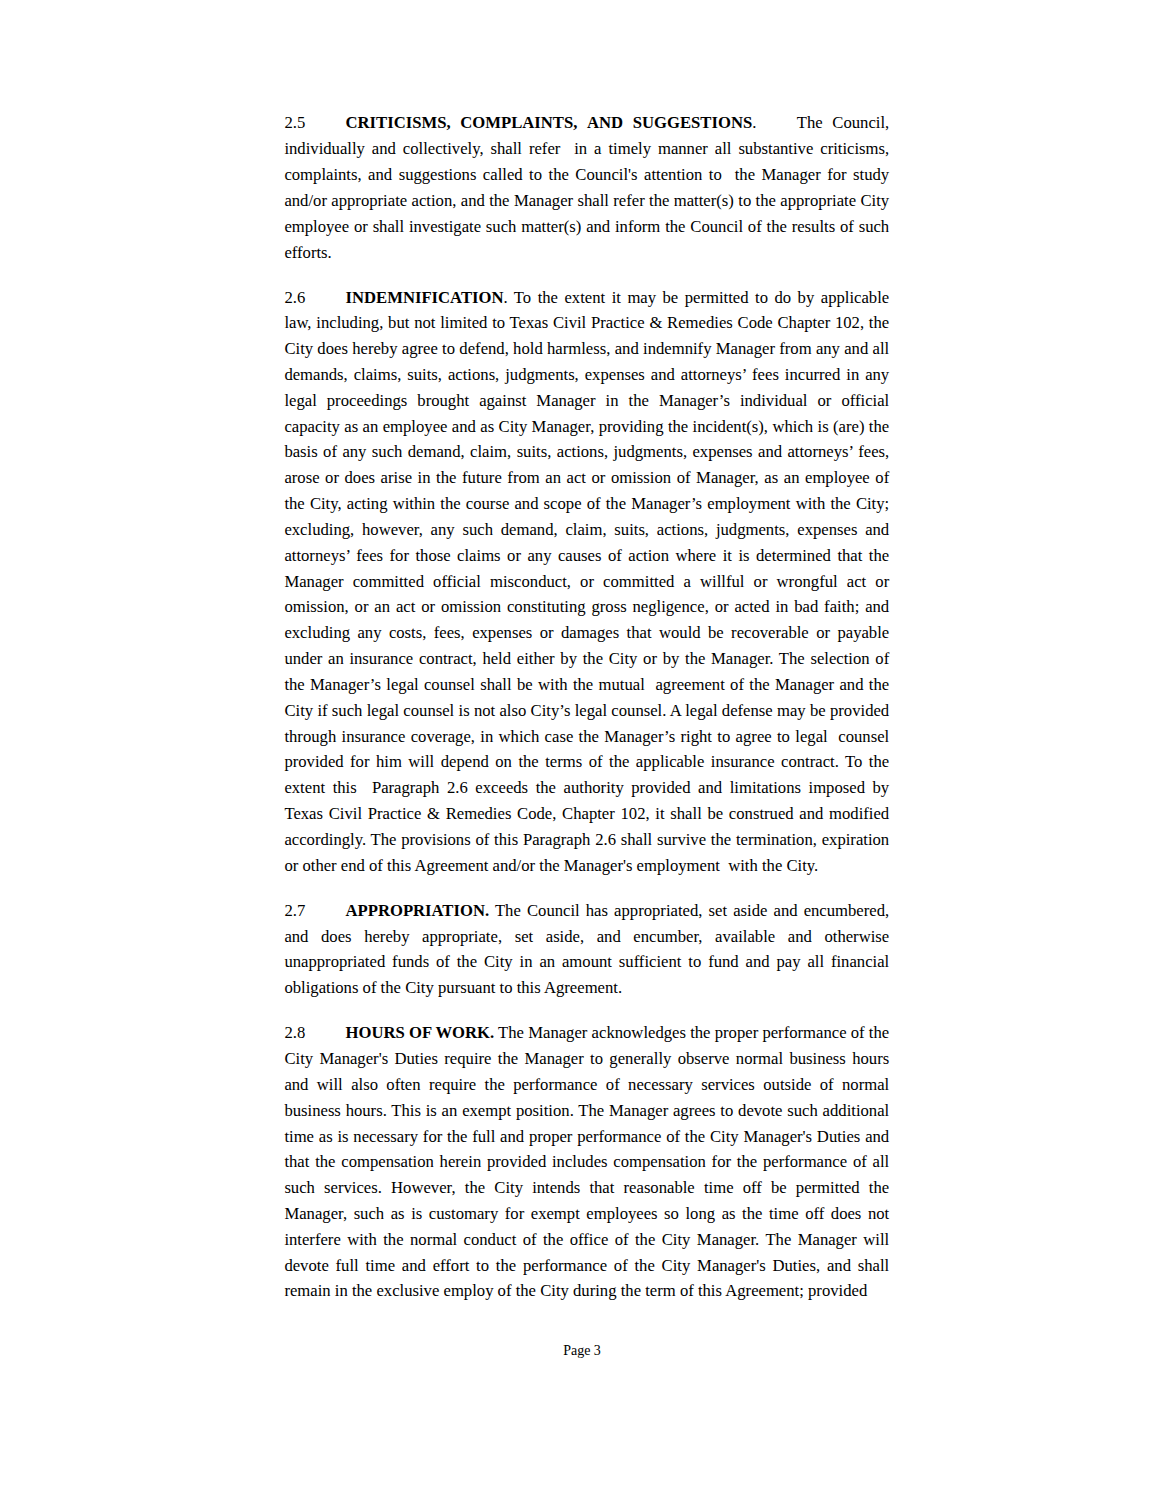2.5 Criticisms, Complaints, and Suggestions. The Council, individually and collectively, shall refer in a timely manner all substantive criticisms, complaints, and suggestions called to the Council's attention to the Manager for study and/or appropriate action, and the Manager shall refer the matter(s) to the appropriate City employee or shall investigate such matter(s) and inform the Council of the results of such efforts.
2.6 Indemnification. To the extent it may be permitted to do by applicable law, including, but not limited to Texas Civil Practice & Remedies Code Chapter 102, the City does hereby agree to defend, hold harmless, and indemnify Manager from any and all demands, claims, suits, actions, judgments, expenses and attorneys’ fees incurred in any legal proceedings brought against Manager in the Manager’s individual or official capacity as an employee and as City Manager, providing the incident(s), which is (are) the basis of any such demand, claim, suits, actions, judgments, expenses and attorneys’ fees, arose or does arise in the future from an act or omission of Manager, as an employee of the City, acting within the course and scope of the Manager’s employment with the City; excluding, however, any such demand, claim, suits, actions, judgments, expenses and attorneys’ fees for those claims or any causes of action where it is determined that the Manager committed official misconduct, or committed a willful or wrongful act or omission, or an act or omission constituting gross negligence, or acted in bad faith; and excluding any costs, fees, expenses or damages that would be recoverable or payable under an insurance contract, held either by the City or by the Manager. The selection of the Manager’s legal counsel shall be with the mutual agreement of the Manager and the City if such legal counsel is not also City’s legal counsel. A legal defense may be provided through insurance coverage, in which case the Manager’s right to agree to legal counsel provided for him will depend on the terms of the applicable insurance contract. To the extent this Paragraph 2.6 exceeds the authority provided and limitations imposed by Texas Civil Practice & Remedies Code, Chapter 102, it shall be construed and modified accordingly. The provisions of this Paragraph 2.6 shall survive the termination, expiration or other end of this Agreement and/or the Manager's employment with the City.
2.7 Appropriation. The Council has appropriated, set aside and encumbered, and does hereby appropriate, set aside, and encumber, available and otherwise unappropriated funds of the City in an amount sufficient to fund and pay all financial obligations of the City pursuant to this Agreement.
2.8 Hours of Work. The Manager acknowledges the proper performance of the City Manager's Duties require the Manager to generally observe normal business hours and will also often require the performance of necessary services outside of normal business hours. This is an exempt position. The Manager agrees to devote such additional time as is necessary for the full and proper performance of the City Manager's Duties and that the compensation herein provided includes compensation for the performance of all such services. However, the City intends that reasonable time off be permitted the Manager, such as is customary for exempt employees so long as the time off does not interfere with the normal conduct of the office of the City Manager. The Manager will devote full time and effort to the performance of the City Manager's Duties, and shall remain in the exclusive employ of the City during the term of this Agreement; provided
Page 3